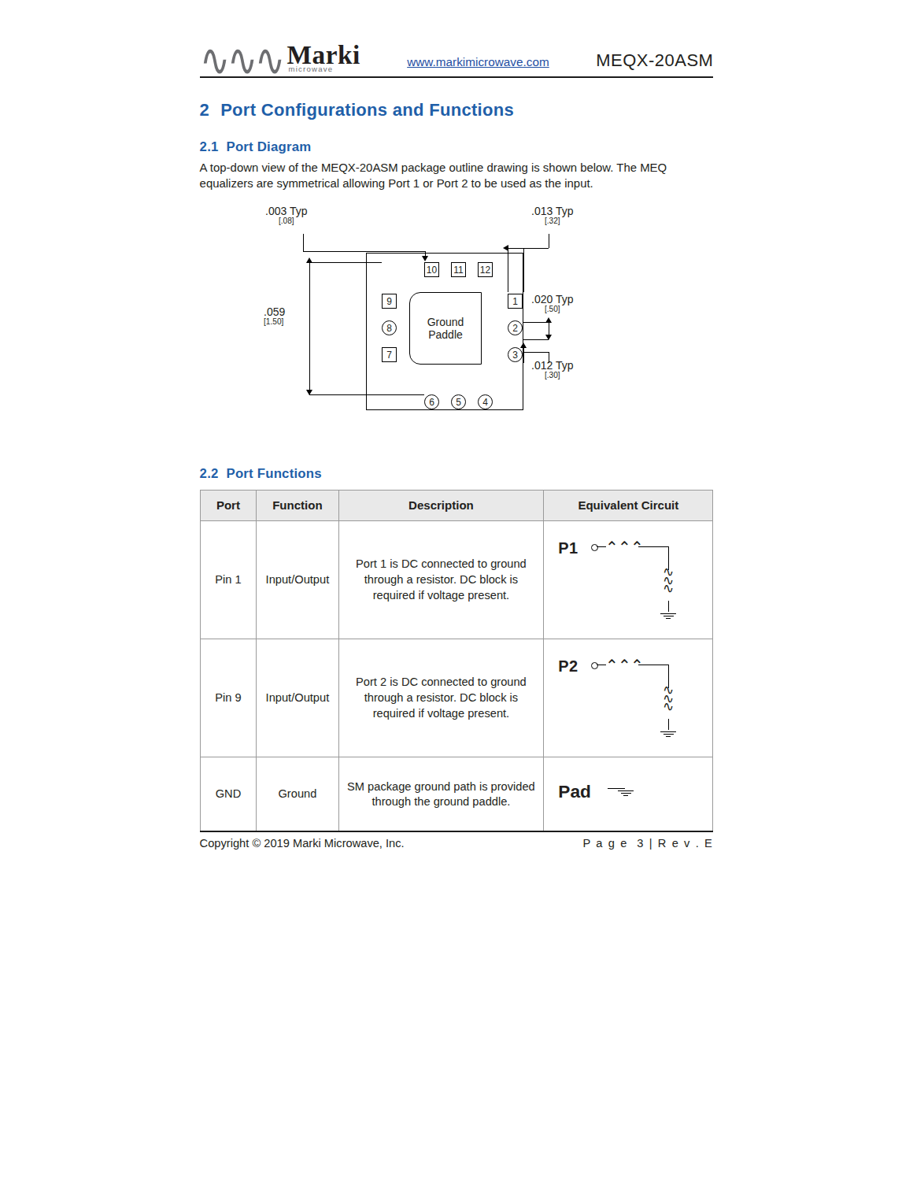∿∿∿
Marki microwave
www.markimicrowave.com
MEQX-20ASM
2 Port Configurations and Functions
2.1 Port Diagram
A top-down view of the MEQX-20ASM package outline drawing is shown below. The MEQ equalizers are symmetrical allowing Port 1 or Port 2 to be used as the input.
Ground
Paddle
1
2
3
4
5
6
7
8
9
10
11
12
.003 Typ[.08]
.013 Typ[.32]
.059[1.50]
.020 Typ[.50]
.012 Typ[.30]
2.2 Port Functions
| Port | Function | Description | Equivalent Circuit |
| --- | --- | --- | --- |
| Pin 1 | Input/Output | Port 1 is DC connected to ground through a resistor. DC block is required if voltage present. | P1 ⌃⌃⌃ ∿ ∿ ∿ |
| Pin 9 | Input/Output | Port 2 is DC connected to ground through a resistor. DC block is required if voltage present. | P2 ⌃⌃⌃ ∿ ∿ ∿ |
| GND | Ground | SM package ground path is provided through the ground paddle. | Pad |
Copyright © 2019 Marki Microwave, Inc.
P a g e 3 | R e v . E